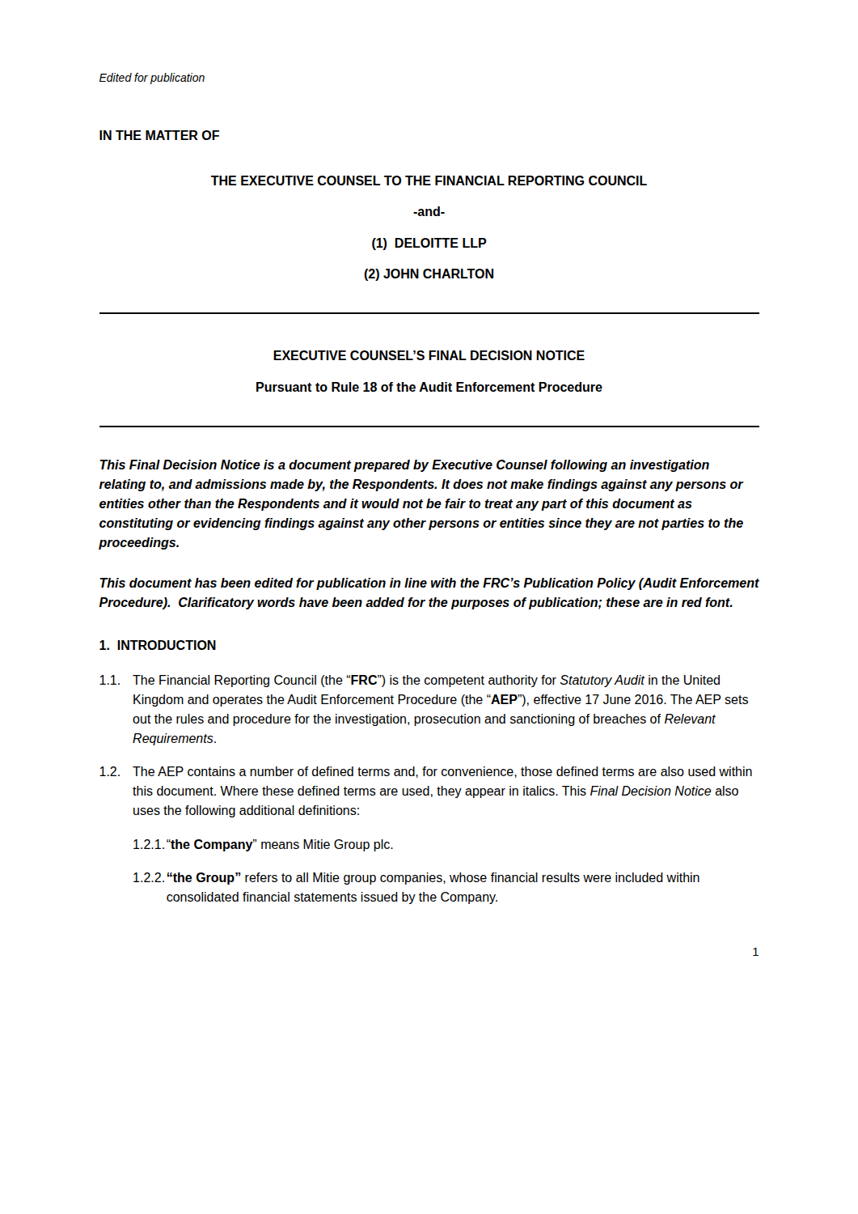Edited for publication
IN THE MATTER OF
THE EXECUTIVE COUNSEL TO THE FINANCIAL REPORTING COUNCIL
-and-
(1) DELOITTE LLP
(2) JOHN CHARLTON
EXECUTIVE COUNSEL’S FINAL DECISION NOTICE
Pursuant to Rule 18 of the Audit Enforcement Procedure
This Final Decision Notice is a document prepared by Executive Counsel following an investigation relating to, and admissions made by, the Respondents. It does not make findings against any persons or entities other than the Respondents and it would not be fair to treat any part of this document as constituting or evidencing findings against any other persons or entities since they are not parties to the proceedings.
This document has been edited for publication in line with the FRC’s Publication Policy (Audit Enforcement Procedure). Clarificatory words have been added for the purposes of publication; these are in red font.
1. INTRODUCTION
1.1. The Financial Reporting Council (the “FRC”) is the competent authority for Statutory Audit in the United Kingdom and operates the Audit Enforcement Procedure (the “AEP”), effective 17 June 2016. The AEP sets out the rules and procedure for the investigation, prosecution and sanctioning of breaches of Relevant Requirements.
1.2. The AEP contains a number of defined terms and, for convenience, those defined terms are also used within this document. Where these defined terms are used, they appear in italics. This Final Decision Notice also uses the following additional definitions:
1.2.1.“the Company” means Mitie Group plc.
1.2.2.“the Group” refers to all Mitie group companies, whose financial results were included within consolidated financial statements issued by the Company.
1